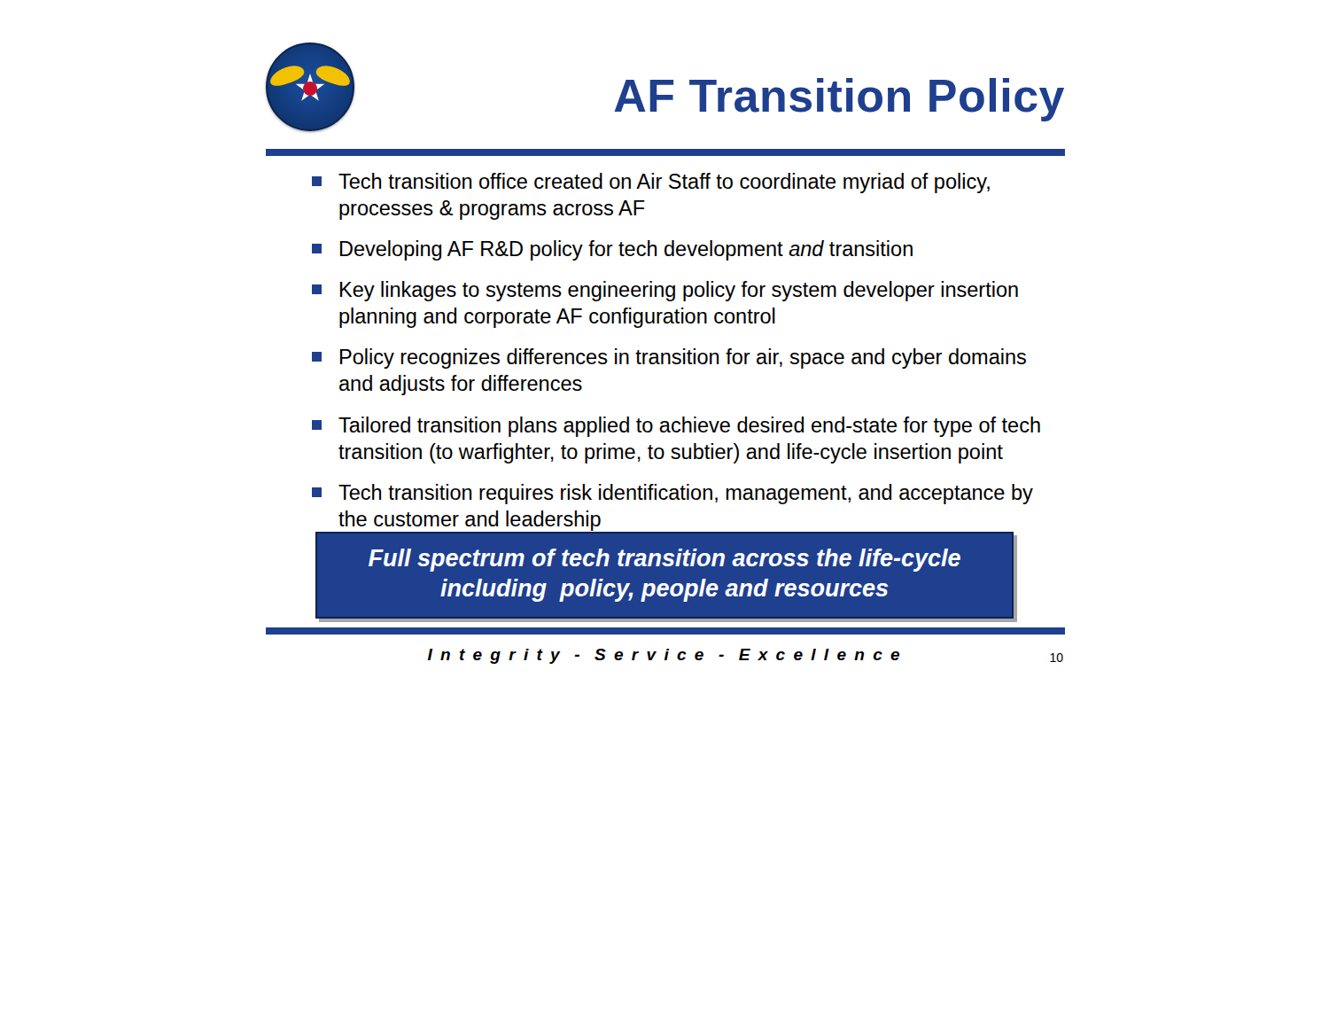AF Transition Policy
Tech transition office created on Air Staff to coordinate myriad of policy, processes & programs across AF
Developing AF R&D policy for tech development and transition
Key linkages to systems engineering policy for system developer insertion planning and corporate AF configuration control
Policy recognizes differences in transition for air, space and cyber domains and adjusts for differences
Tailored transition plans applied to achieve desired end-state for type of tech transition (to warfighter, to prime, to subtier) and life-cycle insertion point
Tech transition requires risk identification, management, and acceptance by the customer and leadership
Full spectrum of tech transition across the life-cycle
including policy, people and resources
I n t e g r i t y - S e r v i c e - E x c e l l e n c e
10